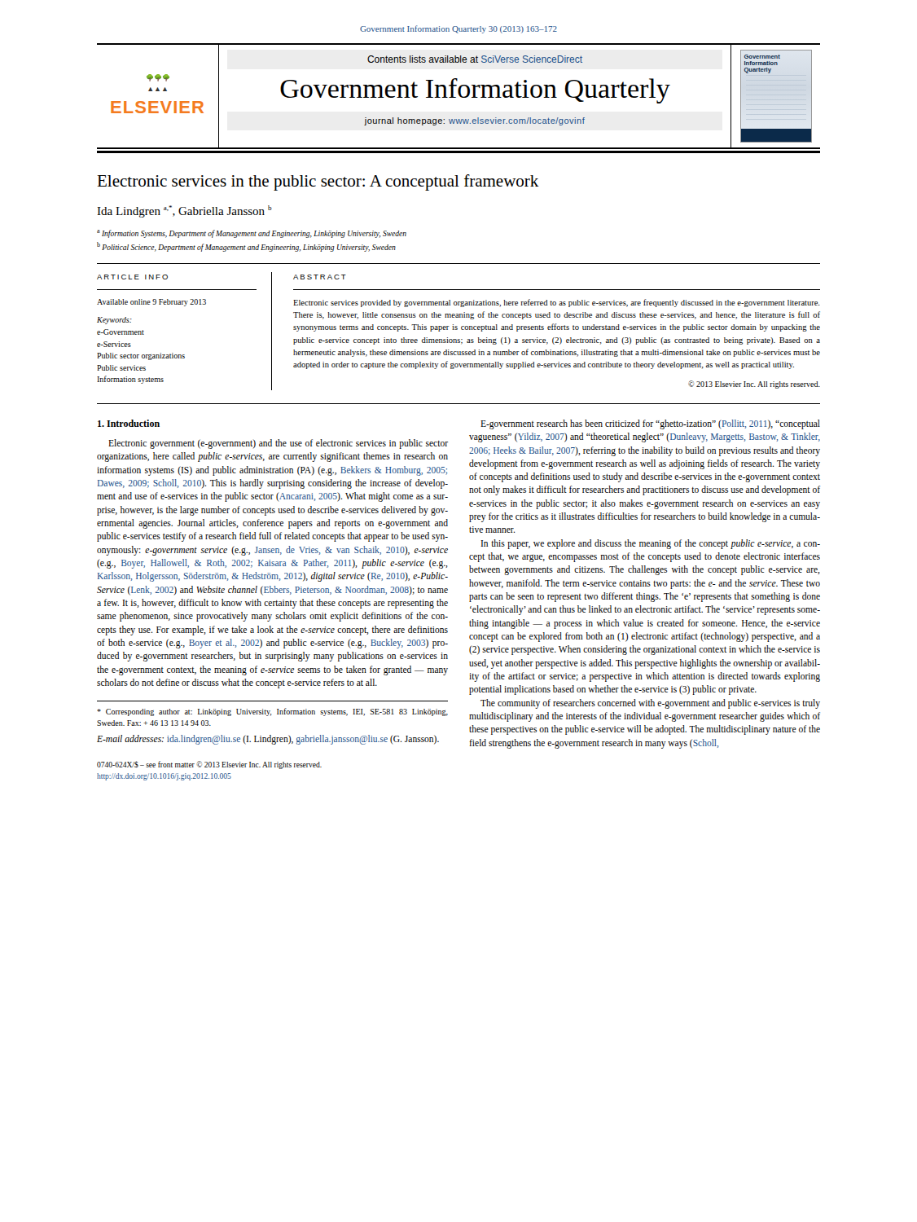Government Information Quarterly 30 (2013) 163–172
🌳🌳🌳
▲▲▲
ELSEVIER
Contents lists available at SciVerse ScienceDirect
Government Information Quarterly
journal homepage: www.elsevier.com/locate/govinf
Government
Information
Quarterly
Electronic services in the public sector: A conceptual framework
Ida Lindgren a,*, Gabriella Jansson b
a Information Systems, Department of Management and Engineering, Linköping University, Sweden
b Political Science, Department of Management and Engineering, Linköping University, Sweden
Article info
Available online 9 February 2013
Keywords:
e-Government
e-Services
Public sector organizations
Public services
Information systems
Abstract
Electronic services provided by governmental organizations, here referred to as public e-services, are frequently discussed in the e-government literature. There is, however, little consensus on the meaning of the concepts used to describe and discuss these e-services, and hence, the literature is full of synonymous terms and concepts. This paper is conceptual and presents efforts to understand e-services in the public sector domain by unpacking the public e-service concept into three dimensions; as being (1) a service, (2) electronic, and (3) public (as contrasted to being private). Based on a hermeneutic analysis, these dimensions are discussed in a number of combinations, illustrating that a multi-dimensional take on public e-services must be adopted in order to capture the complexity of governmentally supplied e-services and contribute to theory development, as well as practical utility.
© 2013 Elsevier Inc. All rights reserved.
1. Introduction
Electronic government (e-government) and the use of electronic services in public sector organizations, here called public e-services, are currently significant themes in research on information systems (IS) and public administration (PA) (e.g., Bekkers & Homburg, 2005; Dawes, 2009; Scholl, 2010). This is hardly surprising considering the increase of development and use of e-services in the public sector (Ancarani, 2005). What might come as a surprise, however, is the large number of concepts used to describe e-services delivered by governmental agencies. Journal articles, conference papers and reports on e-government and public e-services testify of a research field full of related concepts that appear to be used synonymously: e-government service (e.g., Jansen, de Vries, & van Schaik, 2010), e-service (e.g., Boyer, Hallowell, & Roth, 2002; Kaisara & Pather, 2011), public e-service (e.g., Karlsson, Holgersson, Söderström, & Hedström, 2012), digital service (Re, 2010), e-Public-Service (Lenk, 2002) and Website channel (Ebbers, Pieterson, & Noordman, 2008); to name a few. It is, however, difficult to know with certainty that these concepts are representing the same phenomenon, since provocatively many scholars omit explicit definitions of the concepts they use. For example, if we take a look at the e-service concept, there are definitions of both e-service (e.g., Boyer et al., 2002) and public e-service (e.g., Buckley, 2003) produced by e-government researchers, but in surprisingly many publications on e-services in the e-government context, the meaning of e-service seems to be taken for granted — many scholars do not define or discuss what the concept e-service refers to at all.
* Corresponding author at: Linköping University, Information systems, IEI, SE-581 83 Linköping, Sweden. Fax: + 46 13 13 14 94 03.
E-mail addresses: ida.lindgren@liu.se (I. Lindgren), gabriella.jansson@liu.se (G. Jansson).
0740-624X/$ – see front matter © 2013 Elsevier Inc. All rights reserved.
http://dx.doi.org/10.1016/j.giq.2012.10.005
E-government research has been criticized for “ghetto-ization” (Pollitt, 2011), “conceptual vagueness” (Yildiz, 2007) and “theoretical neglect” (Dunleavy, Margetts, Bastow, & Tinkler, 2006; Heeks & Bailur, 2007), referring to the inability to build on previous results and theory development from e-government research as well as adjoining fields of research. The variety of concepts and definitions used to study and describe e-services in the e-government context not only makes it difficult for researchers and practitioners to discuss use and development of e-services in the public sector; it also makes e-government research on e-services an easy prey for the critics as it illustrates difficulties for researchers to build knowledge in a cumulative manner.
In this paper, we explore and discuss the meaning of the concept public e-service, a concept that, we argue, encompasses most of the concepts used to denote electronic interfaces between governments and citizens. The challenges with the concept public e-service are, however, manifold. The term e-service contains two parts: the e- and the service. These two parts can be seen to represent two different things. The ‘e’ represents that something is done ‘electronically’ and can thus be linked to an electronic artifact. The ‘service’ represents something intangible — a process in which value is created for someone. Hence, the e-service concept can be explored from both an (1) electronic artifact (technology) perspective, and a (2) service perspective. When considering the organizational context in which the e-service is used, yet another perspective is added. This perspective highlights the ownership or availability of the artifact or service; a perspective in which attention is directed towards exploring potential implications based on whether the e-service is (3) public or private.
The community of researchers concerned with e-government and public e-services is truly multidisciplinary and the interests of the individual e-government researcher guides which of these perspectives on the public e-service will be adopted. The multidisciplinary nature of the field strengthens the e-government research in many ways (Scholl,